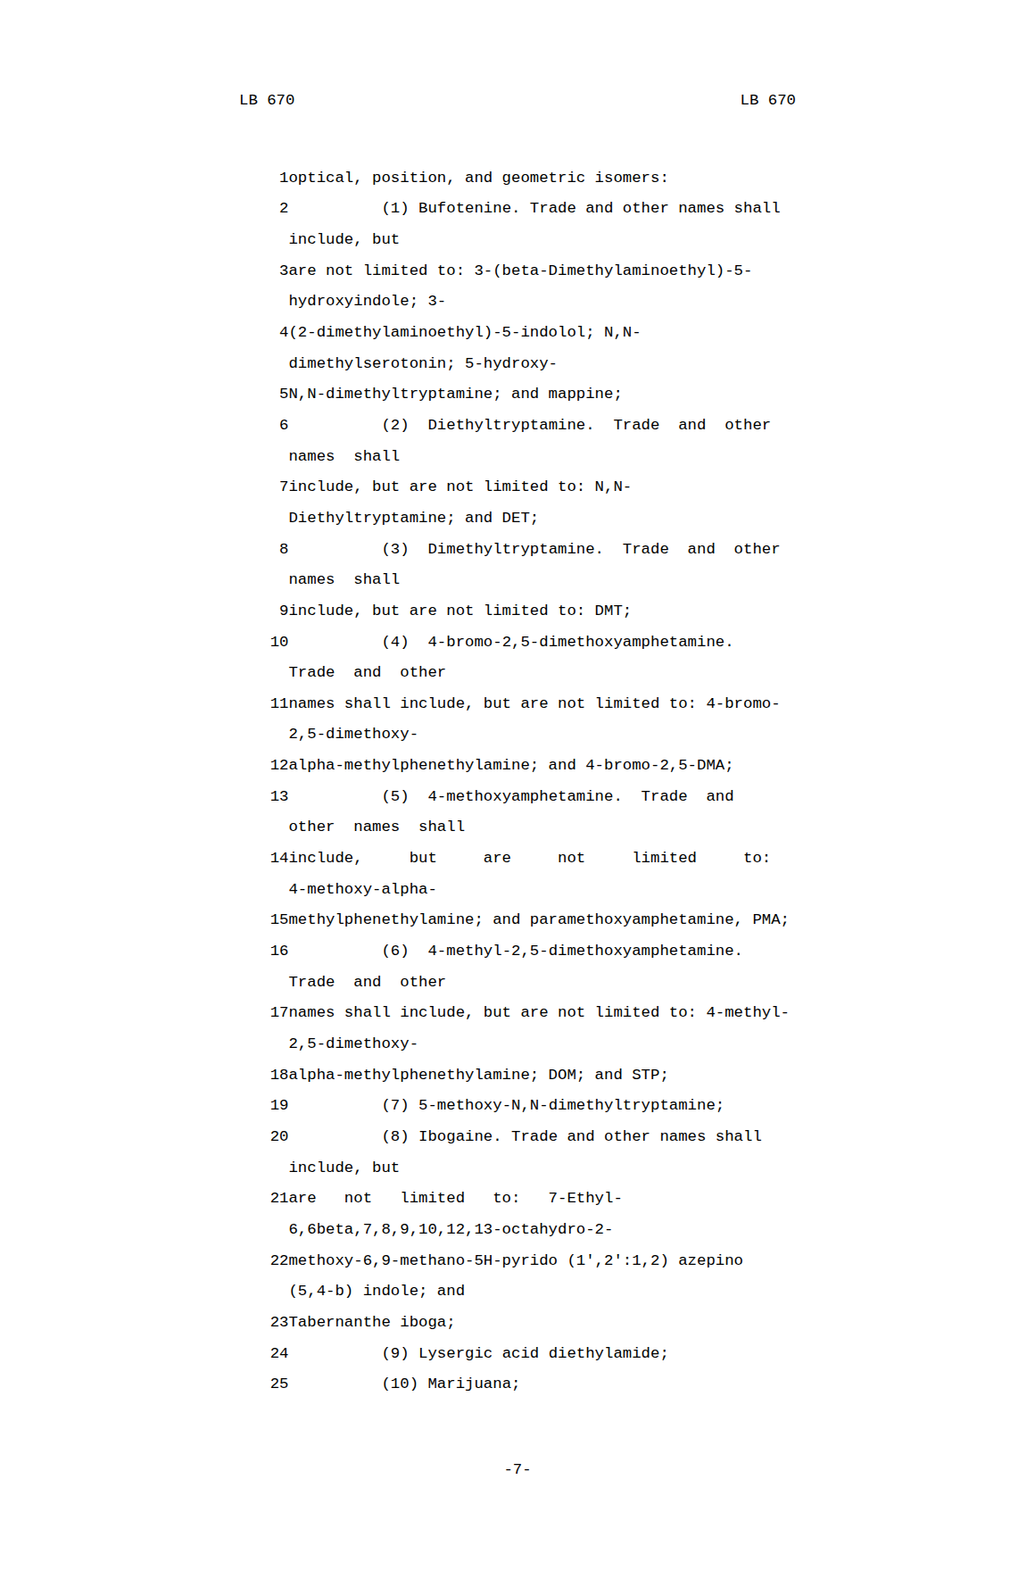LB 670 LB 670
| 1 | optical, position, and geometric isomers: |
| 2 | (1) Bufotenine. Trade and other names shall include, but |
| 3 | are not limited to: 3-(beta-Dimethylaminoethyl)-5-hydroxyindole; 3- |
| 4 | (2-dimethylaminoethyl)-5-indolol; N,N-dimethylserotonin; 5-hydroxy- |
| 5 | N,N-dimethyltryptamine; and mappine; |
| 6 | (2) Diethyltryptamine. Trade and other names shall |
| 7 | include, but are not limited to: N,N-Diethyltryptamine; and DET; |
| 8 | (3) Dimethyltryptamine. Trade and other names shall |
| 9 | include, but are not limited to: DMT; |
| 10 | (4) 4-bromo-2,5-dimethoxyamphetamine. Trade and other |
| 11 | names shall include, but are not limited to: 4-bromo-2,5-dimethoxy- |
| 12 | alpha-methylphenethylamine; and 4-bromo-2,5-DMA; |
| 13 | (5) 4-methoxyamphetamine. Trade and other names shall |
| 14 | include, but are not limited to: 4-methoxy-alpha- |
| 15 | methylphenethylamine; and paramethoxyamphetamine, PMA; |
| 16 | (6) 4-methyl-2,5-dimethoxyamphetamine. Trade and other |
| 17 | names shall include, but are not limited to: 4-methyl-2,5-dimethoxy- |
| 18 | alpha-methylphenethylamine; DOM; and STP; |
| 19 | (7) 5-methoxy-N,N-dimethyltryptamine; |
| 20 | (8) Ibogaine. Trade and other names shall include, but |
| 21 | are not limited to: 7-Ethyl-6,6beta,7,8,9,10,12,13-octahydro-2- |
| 22 | methoxy-6,9-methano-5H-pyrido (1',2':1,2) azepino (5,4-b) indole; and |
| 23 | Tabernanthe iboga; |
| 24 | (9) Lysergic acid diethylamide; |
| 25 | (10) Marijuana; |
-7-